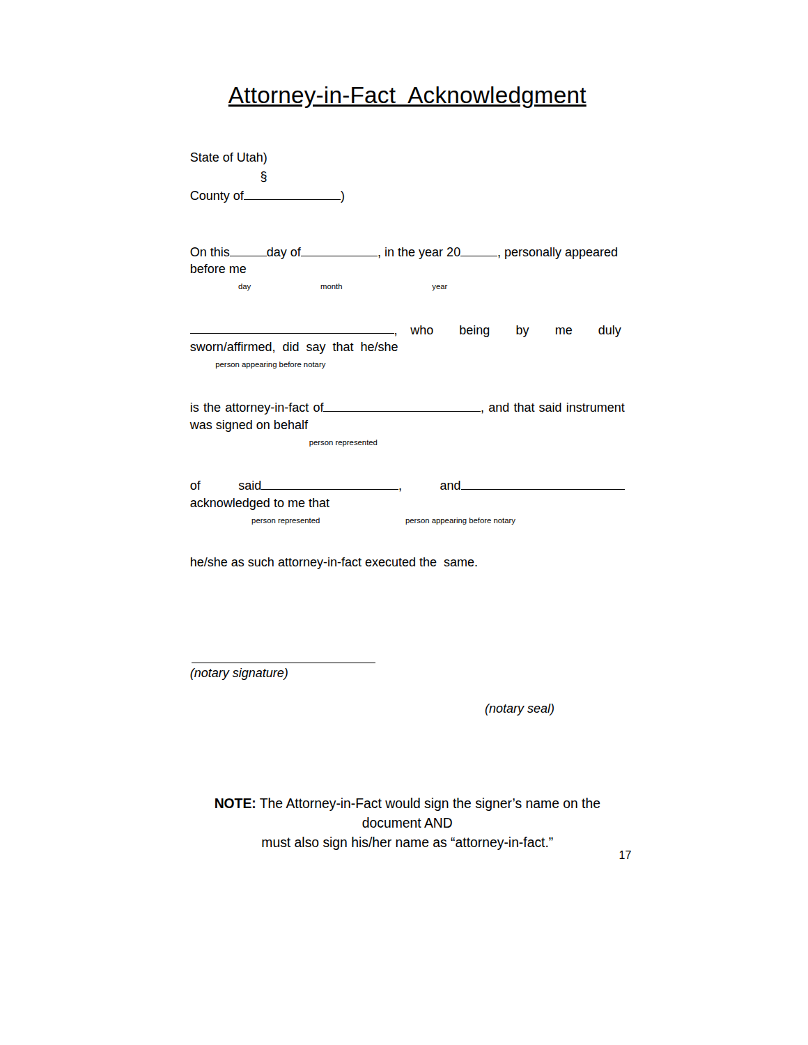Attorney-in-Fact Acknowledgment
State of Utah) § County of )
On this day of , in the year 20 , personally appeared before me
day month year
, who being by me duly sworn/affirmed, did say that he/she
person appearing before notary
is the attorney-in-fact of , and that said instrument was signed on behalf
person represented
of said , and acknowledged to me that
person represented person appearing before notary
he/she as such attorney-in-fact executed the same.
(notary signature)
(notary seal)
NOTE: The Attorney-in-Fact would sign the signer’s name on the document AND
must also sign his/her name as “attorney-in-fact.”
17